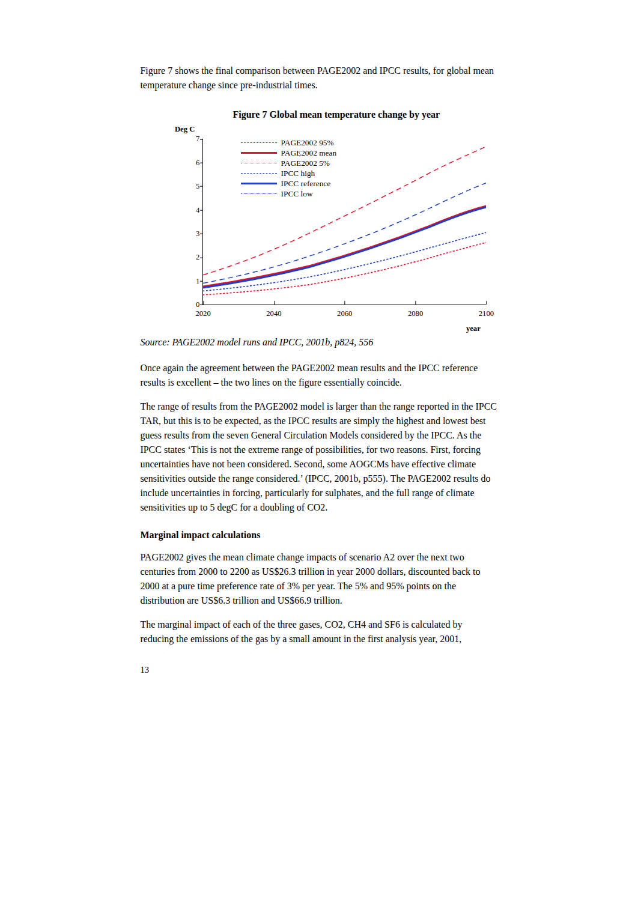Figure 7 shows the final comparison between PAGE2002 and IPCC results, for global mean temperature change since pre-industrial times.
Figure 7 Global mean temperature change by year
Deg C
7
6
5
4
3
2
1
0
2020
2040
2060
2080
2100
year
PAGE2002 95%
PAGE2002 mean
PAGE2002 5%
IPCC high
IPCC reference
IPCC low
Source: PAGE2002 model runs and IPCC, 2001b, p824, 556
Once again the agreement between the PAGE2002 mean results and the IPCC reference results is excellent – the two lines on the figure essentially coincide.
The range of results from the PAGE2002 model is larger than the range reported in the IPCC TAR, but this is to be expected, as the IPCC results are simply the highest and lowest best guess results from the seven General Circulation Models considered by the IPCC. As the IPCC states ‘This is not the extreme range of possibilities, for two reasons. First, forcing uncertainties have not been considered. Second, some AOGCMs have effective climate sensitivities outside the range considered.’ (IPCC, 2001b, p555). The PAGE2002 results do include uncertainties in forcing, particularly for sulphates, and the full range of climate sensitivities up to 5 degC for a doubling of CO2.
Marginal impact calculations
PAGE2002 gives the mean climate change impacts of scenario A2 over the next two centuries from 2000 to 2200 as US$26.3 trillion in year 2000 dollars, discounted back to 2000 at a pure time preference rate of 3% per year. The 5% and 95% points on the distribution are US$6.3 trillion and US$66.9 trillion.
The marginal impact of each of the three gases, CO2, CH4 and SF6 is calculated by reducing the emissions of the gas by a small amount in the first analysis year, 2001,
13